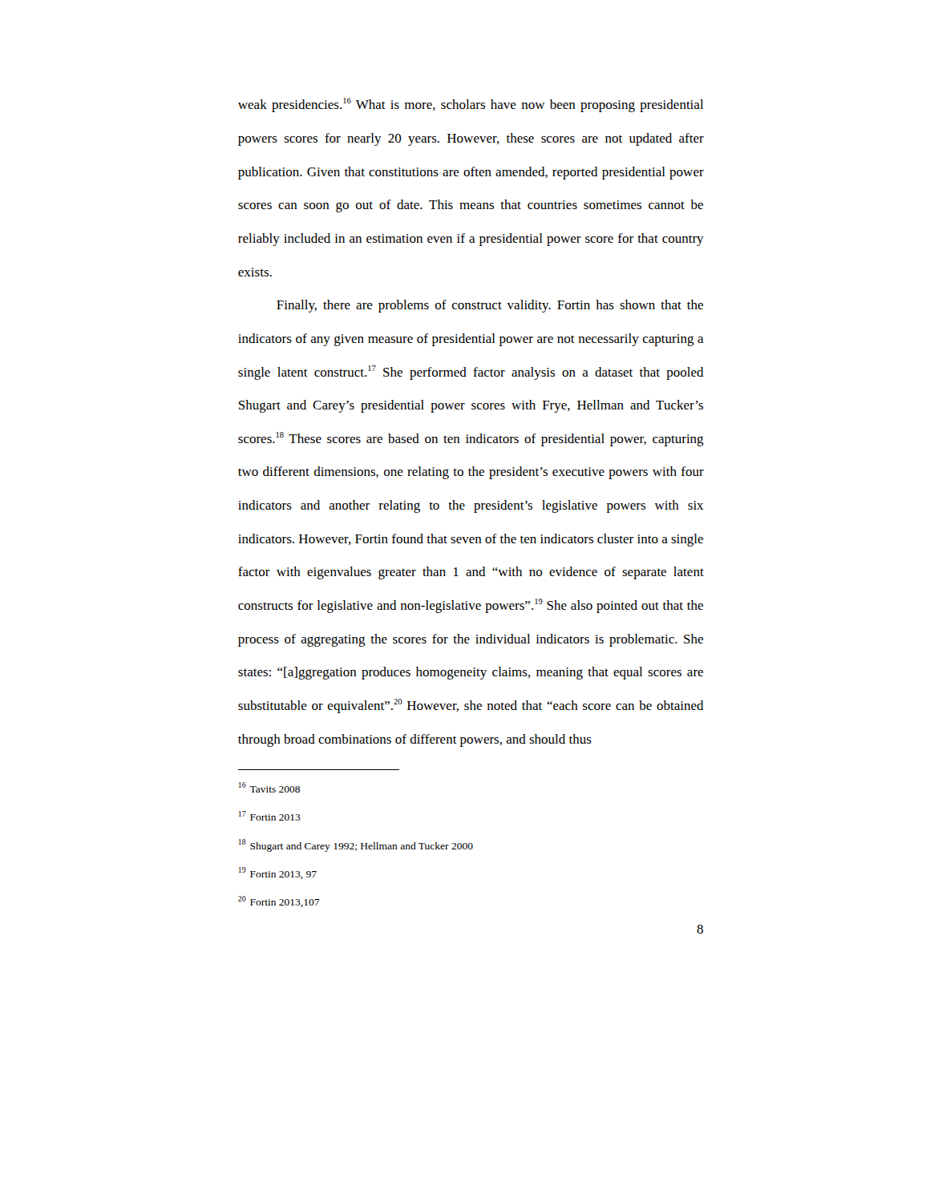weak presidencies.16 What is more, scholars have now been proposing presidential powers scores for nearly 20 years. However, these scores are not updated after publication. Given that constitutions are often amended, reported presidential power scores can soon go out of date. This means that countries sometimes cannot be reliably included in an estimation even if a presidential power score for that country exists.
Finally, there are problems of construct validity. Fortin has shown that the indicators of any given measure of presidential power are not necessarily capturing a single latent construct.17 She performed factor analysis on a dataset that pooled Shugart and Carey’s presidential power scores with Frye, Hellman and Tucker’s scores.18 These scores are based on ten indicators of presidential power, capturing two different dimensions, one relating to the president’s executive powers with four indicators and another relating to the president’s legislative powers with six indicators. However, Fortin found that seven of the ten indicators cluster into a single factor with eigenvalues greater than 1 and “with no evidence of separate latent constructs for legislative and non-legislative powers”.19 She also pointed out that the process of aggregating the scores for the individual indicators is problematic. She states: “[a]ggregation produces homogeneity claims, meaning that equal scores are substitutable or equivalent”.20 However, she noted that “each score can be obtained through broad combinations of different powers, and should thus
16Tavits 2008
17Fortin 2013
18Shugart and Carey 1992; Hellman and Tucker 2000
19Fortin 2013, 97
20Fortin 2013,107
8